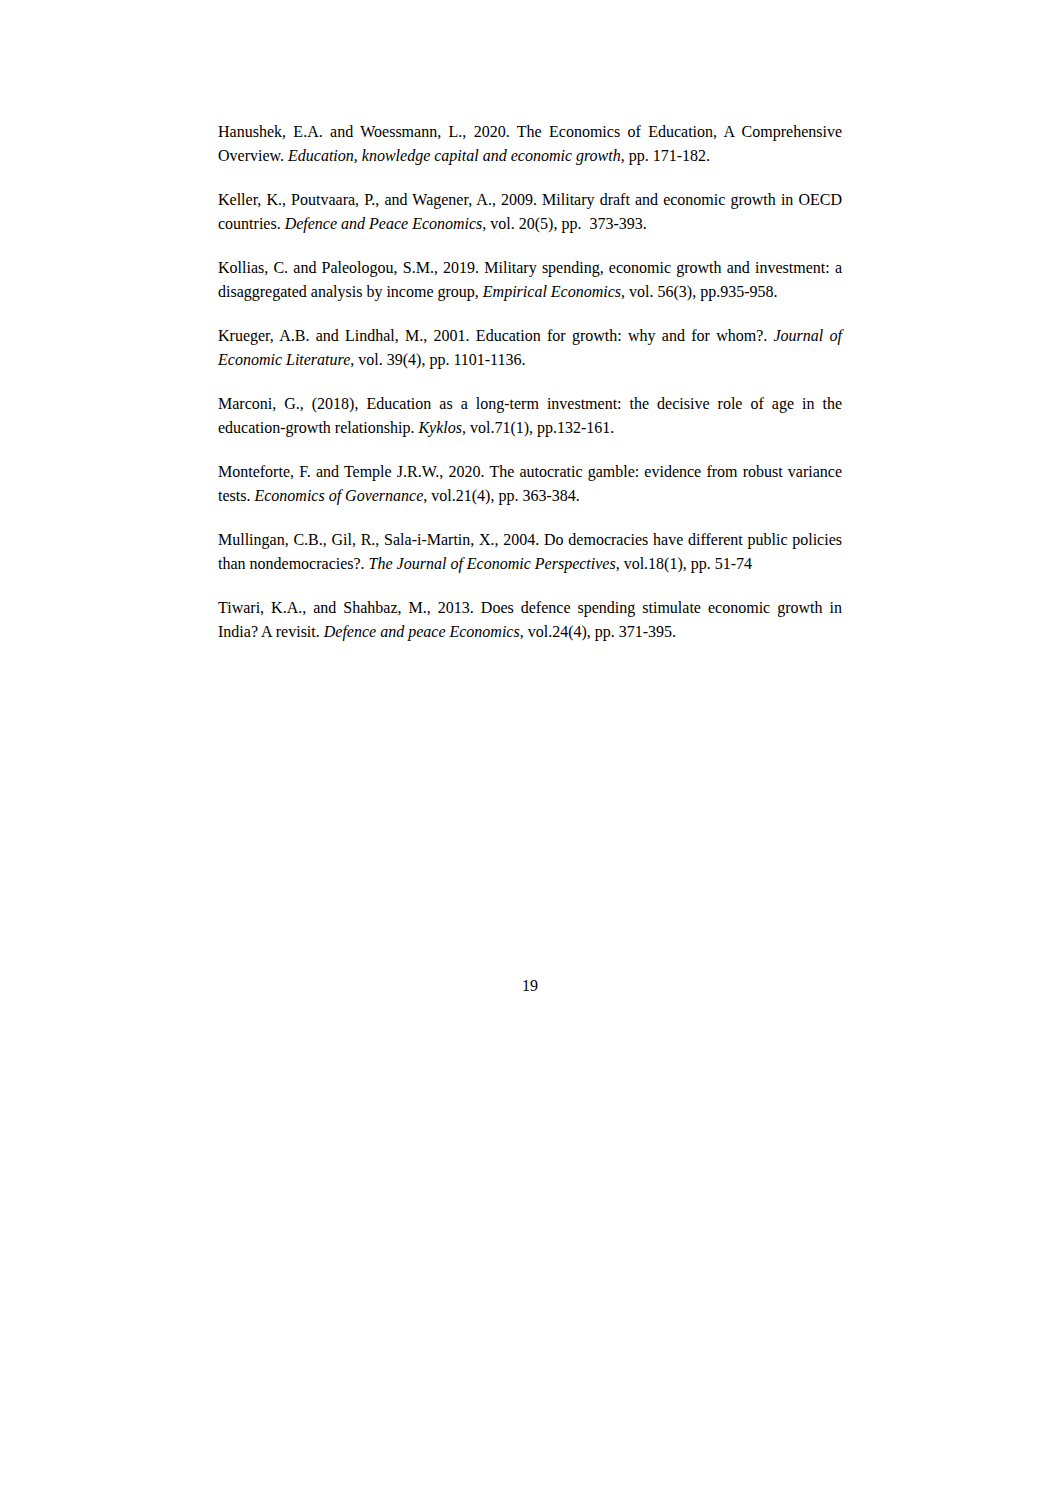Hanushek, E.A. and Woessmann, L., 2020. The Economics of Education, A Comprehensive Overview. Education, knowledge capital and economic growth, pp. 171-182.
Keller, K., Poutvaara, P., and Wagener, A., 2009. Military draft and economic growth in OECD countries. Defence and Peace Economics, vol. 20(5), pp. 373-393.
Kollias, C. and Paleologou, S.M., 2019. Military spending, economic growth and investment: a disaggregated analysis by income group, Empirical Economics, vol. 56(3), pp.935-958.
Krueger, A.B. and Lindhal, M., 2001. Education for growth: why and for whom?. Journal of Economic Literature, vol. 39(4), pp. 1101-1136.
Marconi, G., (2018), Education as a long-term investment: the decisive role of age in the education-growth relationship. Kyklos, vol.71(1), pp.132-161.
Monteforte, F. and Temple J.R.W., 2020. The autocratic gamble: evidence from robust variance tests. Economics of Governance, vol.21(4), pp. 363-384.
Mullingan, C.B., Gil, R., Sala-i-Martin, X., 2004. Do democracies have different public policies than nondemocracies?. The Journal of Economic Perspectives, vol.18(1), pp. 51-74
Tiwari, K.A., and Shahbaz, M., 2013. Does defence spending stimulate economic growth in India? A revisit. Defence and peace Economics, vol.24(4), pp. 371-395.
19